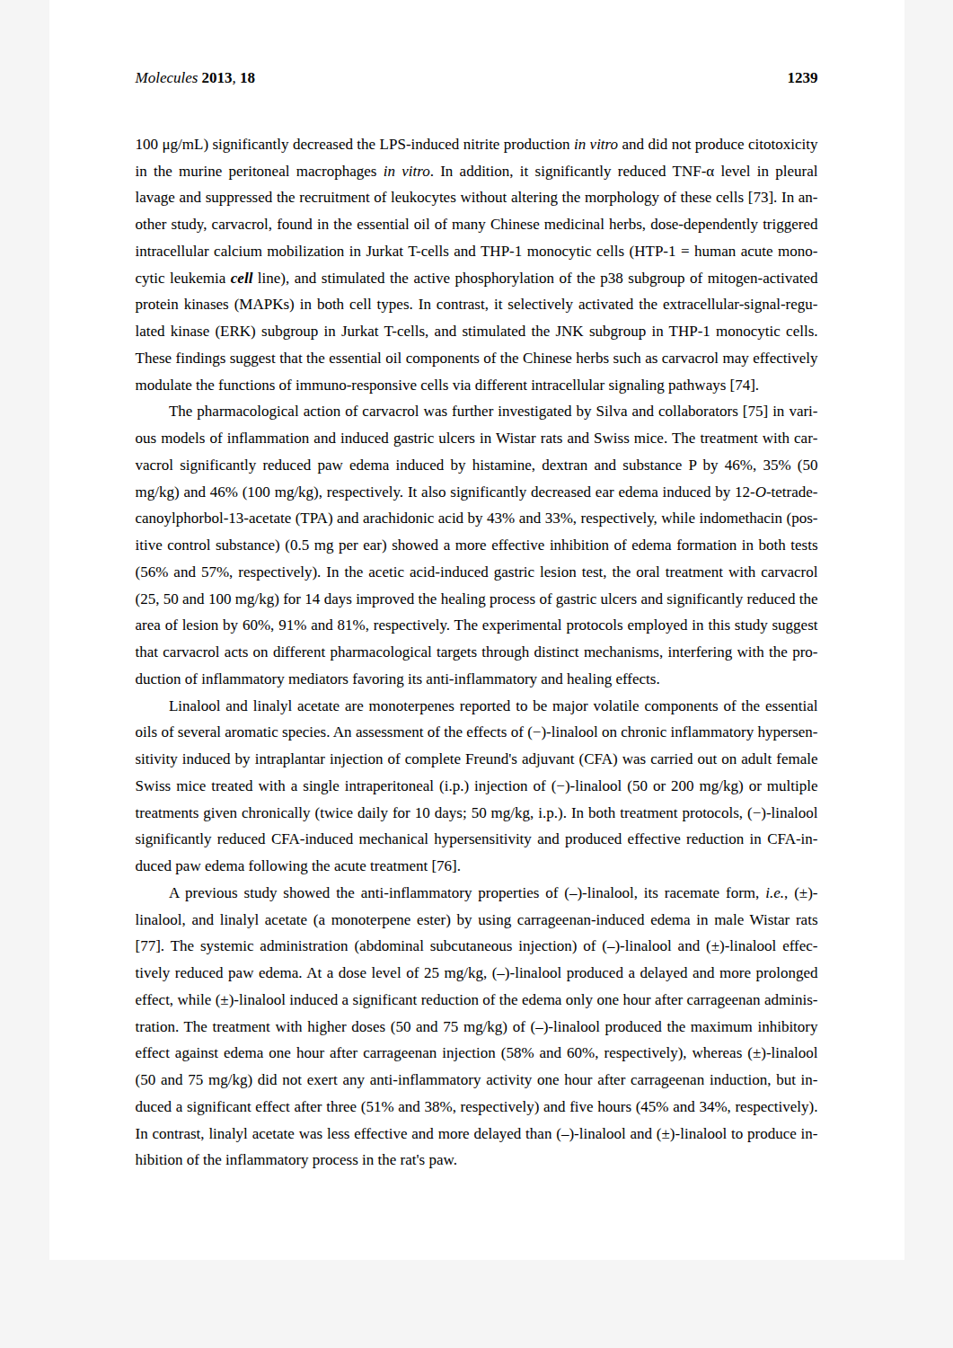Molecules 2013, 18 1239
100 μg/mL) significantly decreased the LPS-induced nitrite production in vitro and did not produce citotoxicity in the murine peritoneal macrophages in vitro. In addition, it significantly reduced TNF-α level in pleural lavage and suppressed the recruitment of leukocytes without altering the morphology of these cells [73]. In another study, carvacrol, found in the essential oil of many Chinese medicinal herbs, dose-dependently triggered intracellular calcium mobilization in Jurkat T-cells and THP-1 monocytic cells (HTP-1 = human acute monocytic leukemia cell line), and stimulated the active phosphorylation of the p38 subgroup of mitogen-activated protein kinases (MAPKs) in both cell types. In contrast, it selectively activated the extracellular-signal-regulated kinase (ERK) subgroup in Jurkat T-cells, and stimulated the JNK subgroup in THP-1 monocytic cells. These findings suggest that the essential oil components of the Chinese herbs such as carvacrol may effectively modulate the functions of immuno-responsive cells via different intracellular signaling pathways [74].
The pharmacological action of carvacrol was further investigated by Silva and collaborators [75] in various models of inflammation and induced gastric ulcers in Wistar rats and Swiss mice. The treatment with carvacrol significantly reduced paw edema induced by histamine, dextran and substance P by 46%, 35% (50 mg/kg) and 46% (100 mg/kg), respectively. It also significantly decreased ear edema induced by 12-O-tetradecanoylphorbol-13-acetate (TPA) and arachidonic acid by 43% and 33%, respectively, while indomethacin (positive control substance) (0.5 mg per ear) showed a more effective inhibition of edema formation in both tests (56% and 57%, respectively). In the acetic acid-induced gastric lesion test, the oral treatment with carvacrol (25, 50 and 100 mg/kg) for 14 days improved the healing process of gastric ulcers and significantly reduced the area of lesion by 60%, 91% and 81%, respectively. The experimental protocols employed in this study suggest that carvacrol acts on different pharmacological targets through distinct mechanisms, interfering with the production of inflammatory mediators favoring its anti-inflammatory and healing effects.
Linalool and linalyl acetate are monoterpenes reported to be major volatile components of the essential oils of several aromatic species. An assessment of the effects of (−)-linalool on chronic inflammatory hypersensitivity induced by intraplantar injection of complete Freund's adjuvant (CFA) was carried out on adult female Swiss mice treated with a single intraperitoneal (i.p.) injection of (−)-linalool (50 or 200 mg/kg) or multiple treatments given chronically (twice daily for 10 days; 50 mg/kg, i.p.). In both treatment protocols, (−)-linalool significantly reduced CFA-induced mechanical hypersensitivity and produced effective reduction in CFA-induced paw edema following the acute treatment [76].
A previous study showed the anti-inflammatory properties of (–)-linalool, its racemate form, i.e., (±)-linalool, and linalyl acetate (a monoterpene ester) by using carrageenan-induced edema in male Wistar rats [77]. The systemic administration (abdominal subcutaneous injection) of (–)-linalool and (±)-linalool effectively reduced paw edema. At a dose level of 25 mg/kg, (–)-linalool produced a delayed and more prolonged effect, while (±)-linalool induced a significant reduction of the edema only one hour after carrageenan administration. The treatment with higher doses (50 and 75 mg/kg) of (–)-linalool produced the maximum inhibitory effect against edema one hour after carrageenan injection (58% and 60%, respectively), whereas (±)-linalool (50 and 75 mg/kg) did not exert any anti-inflammatory activity one hour after carrageenan induction, but induced a significant effect after three (51% and 38%, respectively) and five hours (45% and 34%, respectively). In contrast, linalyl acetate was less effective and more delayed than (–)-linalool and (±)-linalool to produce inhibition of the inflammatory process in the rat's paw.